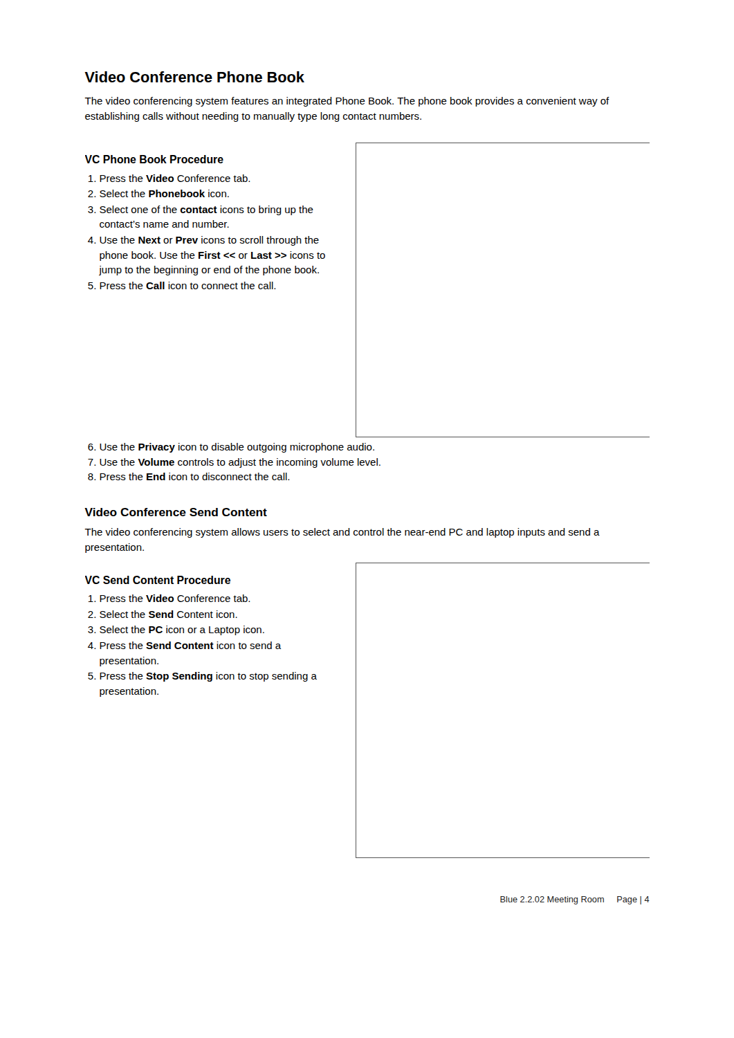Video Conference Phone Book
The video conferencing system features an integrated Phone Book. The phone book provides a convenient way of establishing calls without needing to manually type long contact numbers.
VC Phone Book Procedure
Press the Video Conference tab.
Select the Phonebook icon.
Select one of the contact icons to bring up the contact’s name and number.
Use the Next or Prev icons to scroll through the phone book. Use the First << or Last >> icons to jump to the beginning or end of the phone book.
Press the Call icon to connect the call.
Use the Privacy icon to disable outgoing microphone audio.
Use the Volume controls to adjust the incoming volume level.
Press the End icon to disconnect the call.
Video Conference Send Content
The video conferencing system allows users to select and control the near-end PC and laptop inputs and send a presentation.
VC Send Content Procedure
Press the Video Conference tab.
Select the Send Content icon.
Select the PC icon or a Laptop icon.
Press the Send Content icon to send a presentation.
Press the Stop Sending icon to stop sending a presentation.
Blue 2.2.02 Meeting Room Page | 4